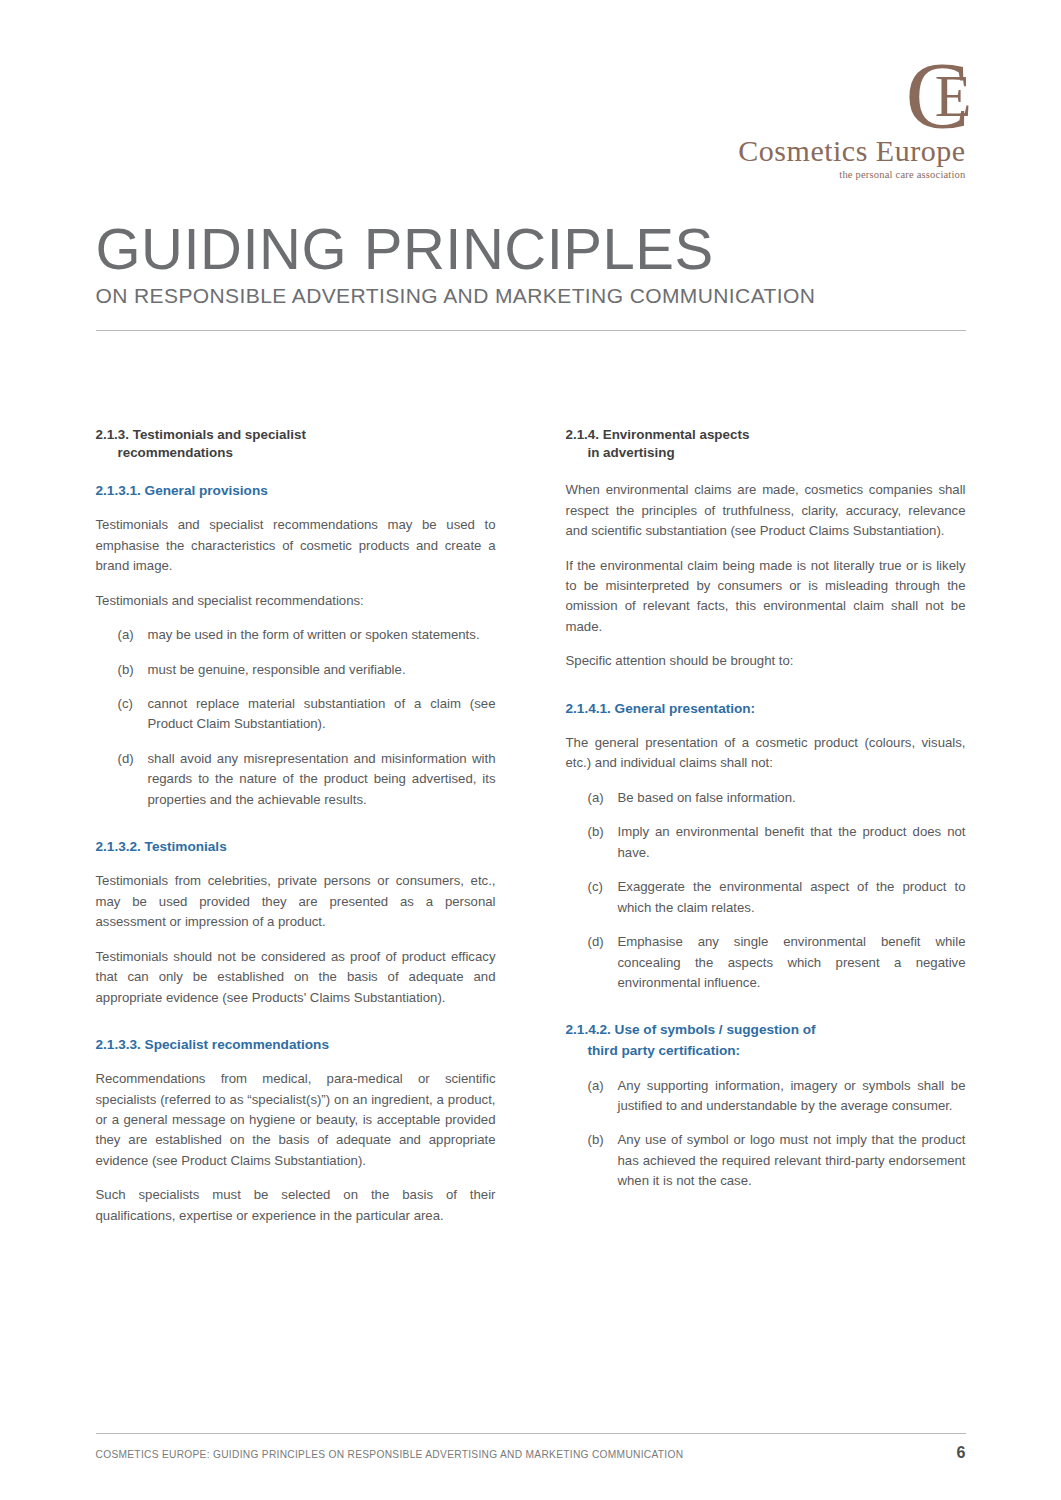CE
Cosmetics Europe
the personal care association
GUIDING PRINCIPLES
ON RESPONSIBLE ADVERTISING AND MARKETING COMMUNICATION
2.1.3. Testimonials and specialistrecommendations
2.1.3.1. General provisions
Testimonials and specialist recommendations may be used to emphasise the characteristics of cosmetic products and create a brand image.
Testimonials and specialist recommendations:
may be used in the form of written or spoken statements.
must be genuine, responsible and verifiable.
cannot replace material substantiation of a claim (see Product Claim Substantiation).
shall avoid any misrepresentation and misinformation with regards to the nature of the product being advertised, its properties and the achievable results.
2.1.3.2. Testimonials
Testimonials from celebrities, private persons or consumers, etc., may be used provided they are presented as a personal assessment or impression of a product.
Testimonials should not be considered as proof of product efficacy that can only be established on the basis of adequate and appropriate evidence (see Products' Claims Substantiation).
2.1.3.3. Specialist recommendations
Recommendations from medical, para-medical or scientific specialists (referred to as “specialist(s)”) on an ingredient, a product, or a general message on hygiene or beauty, is acceptable provided they are established on the basis of adequate and appropriate evidence (see Product Claims Substantiation).
Such specialists must be selected on the basis of their qualifications, expertise or experience in the particular area.
2.1.4. Environmental aspectsin advertising
When environmental claims are made, cosmetics companies shall respect the principles of truthfulness, clarity, accuracy, relevance and scientific substantiation (see Product Claims Substantiation).
If the environmental claim being made is not literally true or is likely to be misinterpreted by consumers or is misleading through the omission of relevant facts, this environmental claim shall not be made.
Specific attention should be brought to:
2.1.4.1. General presentation:
The general presentation of a cosmetic product (colours, visuals, etc.) and individual claims shall not:
Be based on false information.
Imply an environmental benefit that the product does not have.
Exaggerate the environmental aspect of the product to which the claim relates.
Emphasise any single environmental benefit while concealing the aspects which present a negative environmental influence.
2.1.4.2. Use of symbols / suggestion ofthird party certification:
Any supporting information, imagery or symbols shall be justified to and understandable by the average consumer.
Any use of symbol or logo must not imply that the product has achieved the required relevant third-party endorsement when it is not the case.
COSMETICS EUROPE: GUIDING PRINCIPLES ON RESPONSIBLE ADVERTISING AND MARKETING COMMUNICATION
6